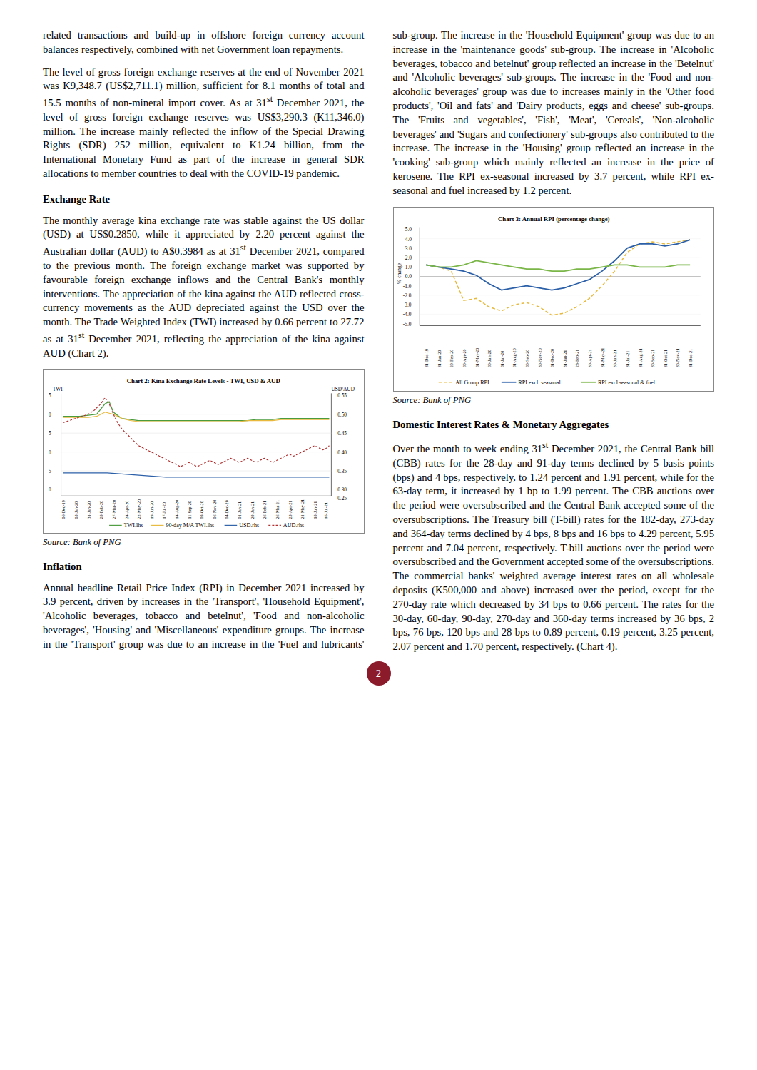related transactions and build-up in offshore foreign currency account balances respectively, combined with net Government loan repayments.
The level of gross foreign exchange reserves at the end of November 2021 was K9,348.7 (US$2,711.1) million, sufficient for 8.1 months of total and 15.5 months of non-mineral import cover. As at 31st December 2021, the level of gross foreign exchange reserves was US$3,290.3 (K11,346.0) million. The increase mainly reflected the inflow of the Special Drawing Rights (SDR) 252 million, equivalent to K1.24 billion, from the International Monetary Fund as part of the increase in general SDR allocations to member countries to deal with the COVID-19 pandemic.
Exchange Rate
The monthly average kina exchange rate was stable against the US dollar (USD) at US$0.2850, while it appreciated by 2.20 percent against the Australian dollar (AUD) to A$0.3984 as at 31st December 2021, compared to the previous month. The foreign exchange market was supported by favourable foreign exchange inflows and the Central Bank's monthly interventions. The appreciation of the kina against the AUD reflected cross-currency movements as the AUD depreciated against the USD over the month. The Trade Weighted Index (TWI) increased by 0.66 percent to 27.72 as at 31st December 2021, reflecting the appreciation of the kina against AUD (Chart 2).
Chart 2: Kina Exchange Rate Levels - TWI, USD & AUD TWI USD/AUD 5 0 5 0 5 0 0.55 0.50 0.45 0.40 0.35 0.30 0.25 06-Dec-19 03-Jan-20 31-Jan-20 28-Feb-20 27-Mar-20 24-Apr-20 22-May-20 19-Jun-20 17-Jul-20 14-Aug-20 11-Sep-20 09-Oct-20 06-Nov-20 04-Dec-20 01-Jan-21 29-Jan-21 26-Feb-21 26-Mar-21 23-Apr-21 21-May-21 18-Jun-21 16-Jul-21 TWI.lhs 90-day M/A TWI.lhs USD.rhs AUD.rhs
Source: Bank of PNG
Inflation
Annual headline Retail Price Index (RPI) in December 2021 increased by 3.9 percent, driven by increases in the 'Transport', 'Household Equipment', 'Alcoholic beverages, tobacco and betelnut', 'Food and non-alcoholic beverages', 'Housing' and 'Miscellaneous' expenditure groups. The increase in the 'Transport' group was due to an increase in the 'Fuel and lubricants' sub-group. The increase in the 'Household Equipment' group was due to an increase in the 'maintenance goods' sub-group. The increase in 'Alcoholic beverages, tobacco and betelnut' group reflected an increase in the 'Betelnut' and 'Alcoholic beverages' sub-groups. The increase in the 'Food and non-alcoholic beverages' group was due to increases mainly in the 'Other food products', 'Oil and fats' and 'Dairy products, eggs and cheese' sub-groups. The 'Fruits and vegetables', 'Fish', 'Meat', 'Cereals', 'Non-alcoholic beverages' and 'Sugars and confectionery' sub-groups also contributed to the increase. The increase in the 'Housing' group reflected an increase in the 'cooking' sub-group which mainly reflected an increase in the price of kerosene. The RPI ex-seasonal increased by 3.7 percent, while RPI ex-seasonal and fuel increased by 1.2 percent.
Chart 3: Annual RPI (percentage change) 5.0 4.0 3.0 2.0 1.0 0.0 -1.0 -2.0 -3.0 -4.0 -5.0 % change 31-Dec-19 31-Jan-20 29-Feb-20 30-Apr-20 31-May-20 30-Jun-20 31-Jul-20 31-Aug-20 30-Sep-20 30-Nov-20 31-Dec-20 31-Jan-21 28-Feb-21 30-Apr-21 31-May-21 30-Jun-21 31-Jul-21 31-Aug-21 30-Sep-21 31-Oct-21 30-Nov-21 31-Dec-21 All Group RPI RPI excl. seasonal RPI excl seasonal & fuel
Source: Bank of PNG
Domestic Interest Rates & Monetary Aggregates
Over the month to week ending 31st December 2021, the Central Bank bill (CBB) rates for the 28-day and 91-day terms declined by 5 basis points (bps) and 4 bps, respectively, to 1.24 percent and 1.91 percent, while for the 63-day term, it increased by 1 bp to 1.99 percent. The CBB auctions over the period were oversubscribed and the Central Bank accepted some of the oversubscriptions. The Treasury bill (T-bill) rates for the 182-day, 273-day and 364-day terms declined by 4 bps, 8 bps and 16 bps to 4.29 percent, 5.95 percent and 7.04 percent, respectively. T-bill auctions over the period were oversubscribed and the Government accepted some of the oversubscriptions. The commercial banks' weighted average interest rates on all wholesale deposits (K500,000 and above) increased over the period, except for the 270-day rate which decreased by 34 bps to 0.66 percent. The rates for the 30-day, 60-day, 90-day, 270-day and 360-day terms increased by 36 bps, 2 bps, 76 bps, 120 bps and 28 bps to 0.89 percent, 0.19 percent, 3.25 percent, 2.07 percent and 1.70 percent, respectively. (Chart 4).
2